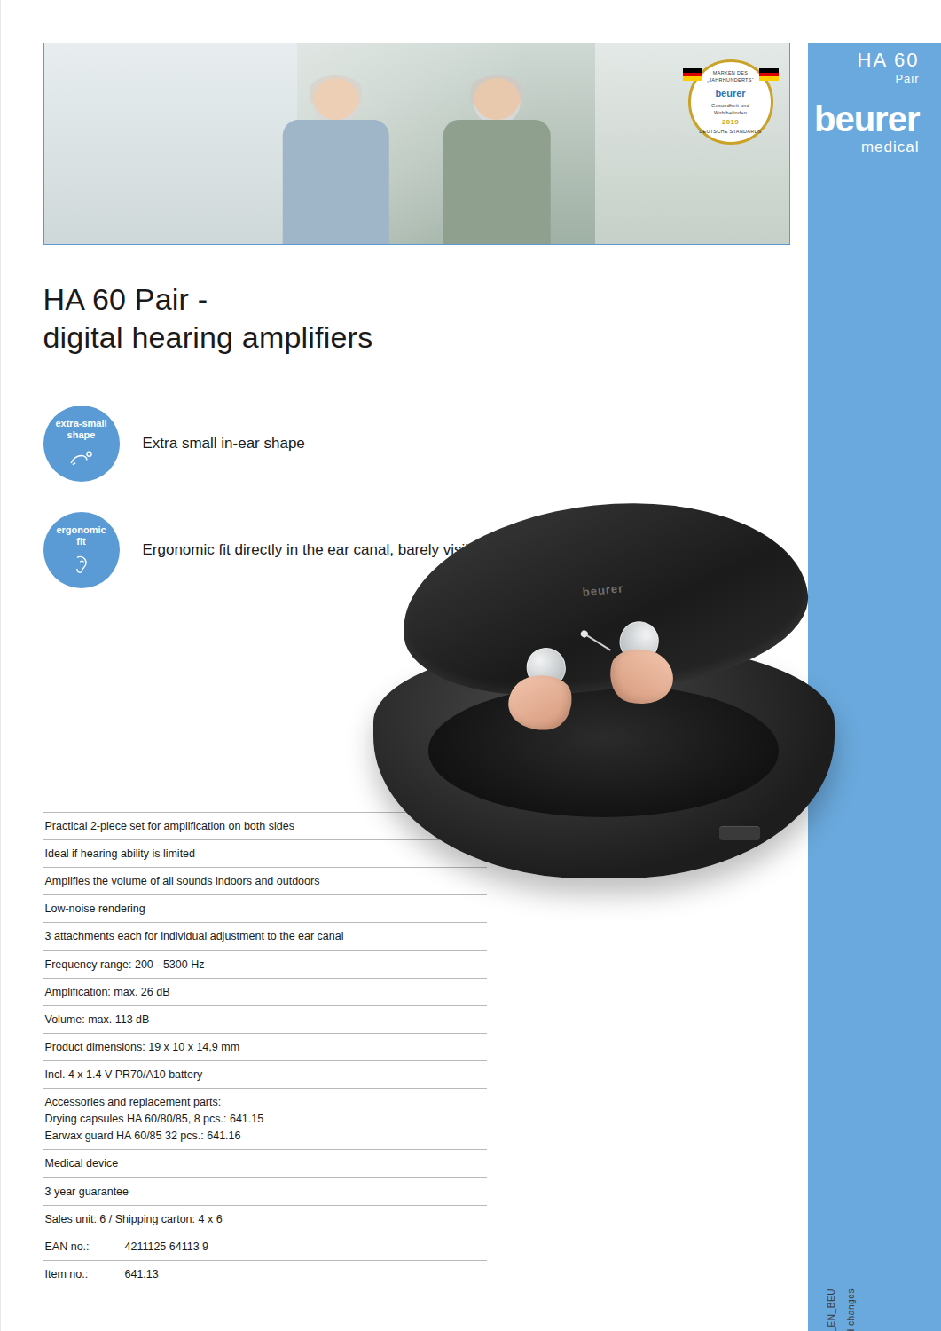HA 60Pair
beurer
medical
MARKEN DES „JAHRHUNDERTS“ beurer Gesundheit und Wohlbefinden 2019 DEUTSCHE STANDARDS
HA 60 Pair -
digital hearing amplifiers
extra-small
shape
Extra small in-ear shape
ergonomic
fit
Ergonomic fit directly in the ear canal, barely visible
beurer
Practical 2-piece set for amplification on both sides
Ideal if hearing ability is limited
Amplifies the volume of all sounds indoors and outdoors
Low-noise rendering
3 attachments each for individual adjustment to the ear canal
Frequency range: 200 - 5300 Hz
Amplification: max. 26 dB
Volume: max. 113 dB
Product dimensions: 19 x 10 x 14,9 mm
Incl. 4 x 1.4 V PR70/A10 battery
Accessories and replacement parts:
Drying capsules HA 60/80/85, 8 pcs.: 641.15
Earwax guard HA 60/85 32 pcs.: 641.16
Medical device
3 year guarantee
Sales unit: 6 / Shipping carton: 4 x 6
EAN no.: 4211125 64113 9
Item no.: 641.13
Subject to errors and changes
641.13_HA60_2020-01-30_01_DS_EN_BEU